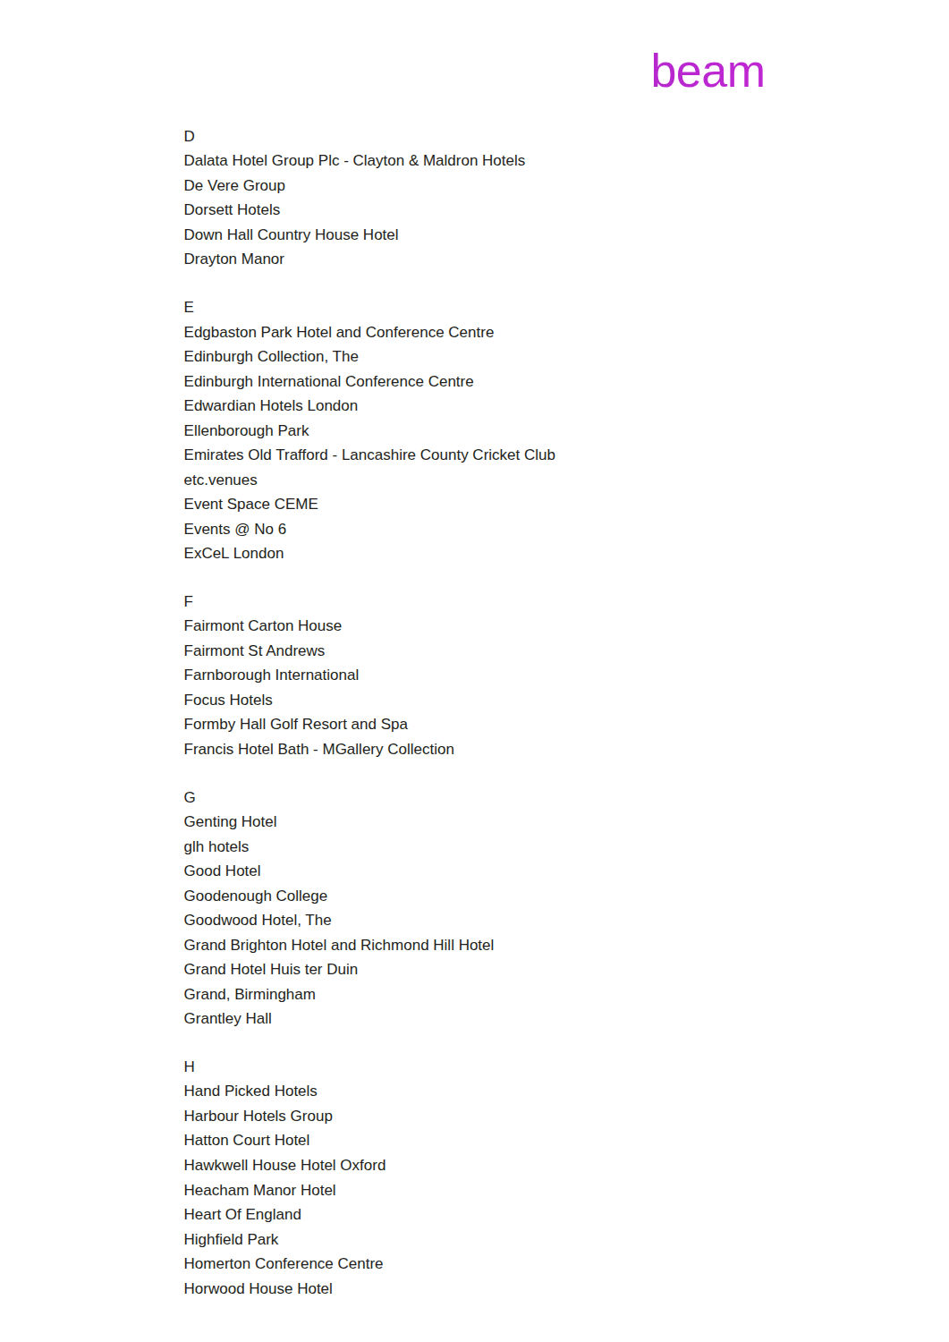beam
D
Dalata Hotel Group Plc - Clayton & Maldron Hotels
De Vere Group
Dorsett Hotels
Down Hall Country House Hotel
Drayton Manor
E
Edgbaston Park Hotel and Conference Centre
Edinburgh Collection, The
Edinburgh International Conference Centre
Edwardian Hotels London
Ellenborough Park
Emirates Old Trafford - Lancashire County Cricket Club
etc.venues
Event Space CEME
Events @ No 6
ExCeL London
F
Fairmont Carton House
Fairmont St Andrews
Farnborough International
Focus Hotels
Formby Hall Golf Resort and Spa
Francis Hotel Bath - MGallery Collection
G
Genting Hotel
glh hotels
Good Hotel
Goodenough College
Goodwood Hotel, The
Grand Brighton Hotel and Richmond Hill Hotel
Grand Hotel Huis ter Duin
Grand, Birmingham
Grantley Hall
H
Hand Picked Hotels
Harbour Hotels Group
Hatton Court Hotel
Hawkwell House Hotel Oxford
Heacham Manor Hotel
Heart Of England
Highfield Park
Homerton Conference Centre
Horwood House Hotel